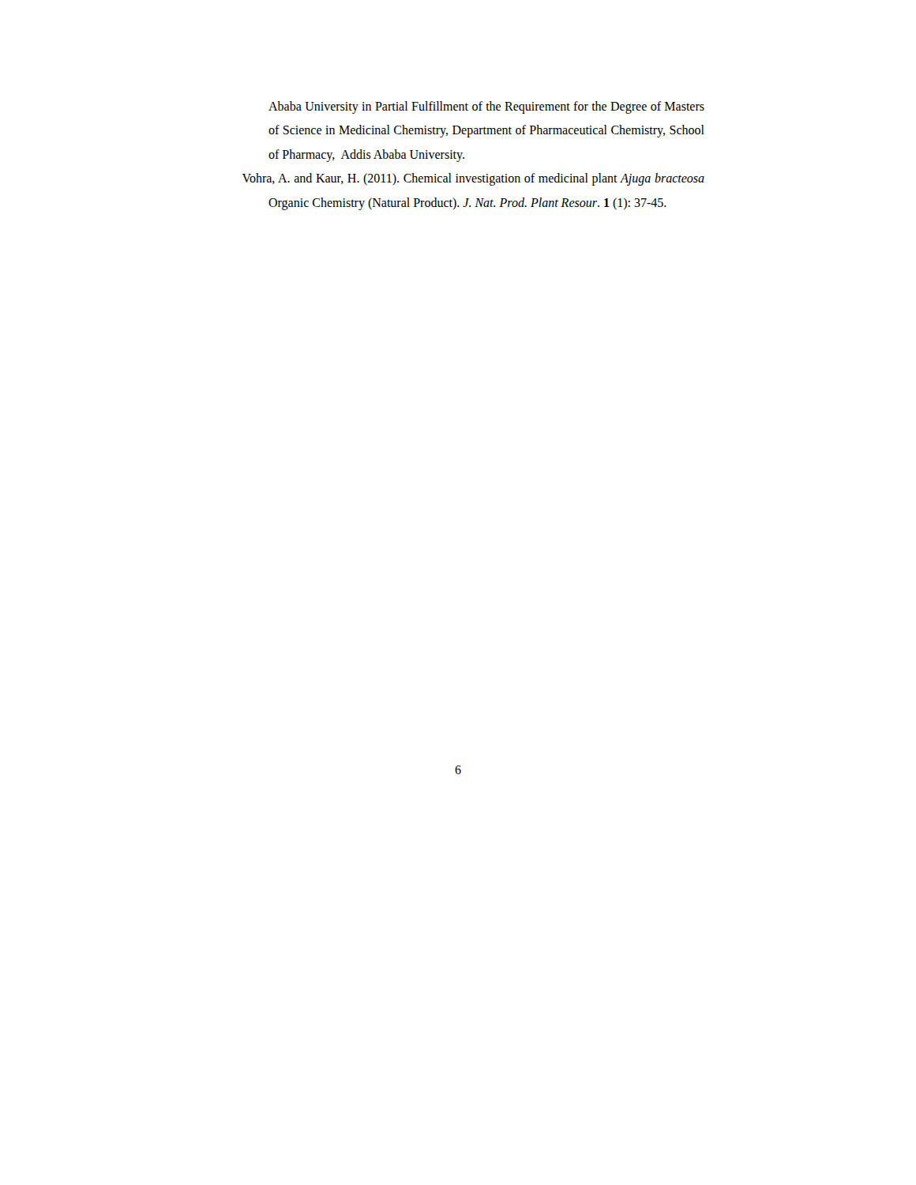Ababa University in Partial Fulfillment of the Requirement for the Degree of Masters of Science in Medicinal Chemistry, Department of Pharmaceutical Chemistry, School of Pharmacy, Addis Ababa University.
Vohra, A. and Kaur, H. (2011). Chemical investigation of medicinal plant Ajuga bracteosa Organic Chemistry (Natural Product). J. Nat. Prod. Plant Resour. 1 (1): 37-45.
6